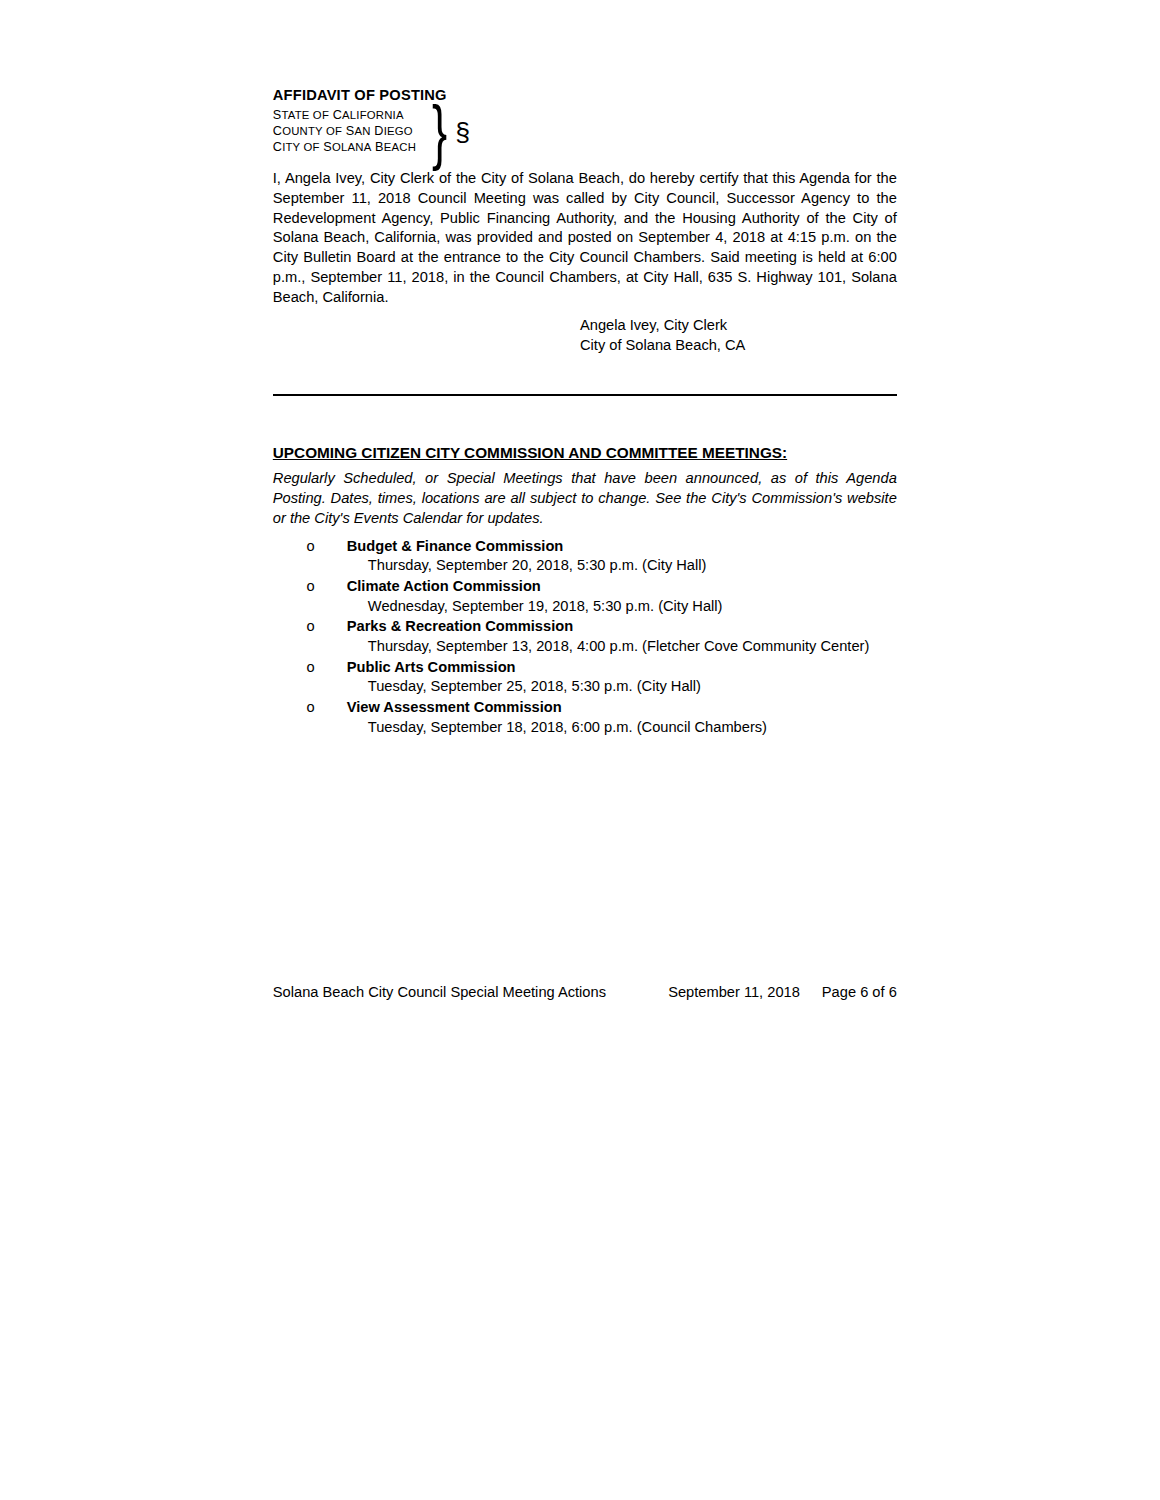AFFIDAVIT OF POSTING
STATE OF CALIFORNIA
COUNTY OF SAN DIEGO
CITY OF SOLANA BEACH
}
§
I, Angela Ivey, City Clerk of the City of Solana Beach, do hereby certify that this Agenda for the September 11, 2018 Council Meeting was called by City Council, Successor Agency to the Redevelopment Agency, Public Financing Authority, and the Housing Authority of the City of Solana Beach, California, was provided and posted on September 4, 2018 at 4:15 p.m. on the City Bulletin Board at the entrance to the City Council Chambers. Said meeting is held at 6:00 p.m., September 11, 2018, in the Council Chambers, at City Hall, 635 S. Highway 101, Solana Beach, California.
Angela Ivey, City Clerk
City of Solana Beach, CA
UPCOMING CITIZEN CITY COMMISSION AND COMMITTEE MEETINGS:
Regularly Scheduled, or Special Meetings that have been announced, as of this Agenda Posting. Dates, times, locations are all subject to change. See the City's Commission's website or the City's Events Calendar for updates.
o Budget & Finance Commission Thursday, September 20, 2018, 5:30 p.m. (City Hall)
o Climate Action Commission Wednesday, September 19, 2018, 5:30 p.m. (City Hall)
o Parks & Recreation Commission Thursday, September 13, 2018, 4:00 p.m. (Fletcher Cove Community Center)
o Public Arts Commission Tuesday, September 25, 2018, 5:30 p.m. (City Hall)
o View Assessment Commission Tuesday, September 18, 2018, 6:00 p.m. (Council Chambers)
| Solana Beach City Council Special Meeting Actions | September 11, 2018 | Page 6 of 6 |